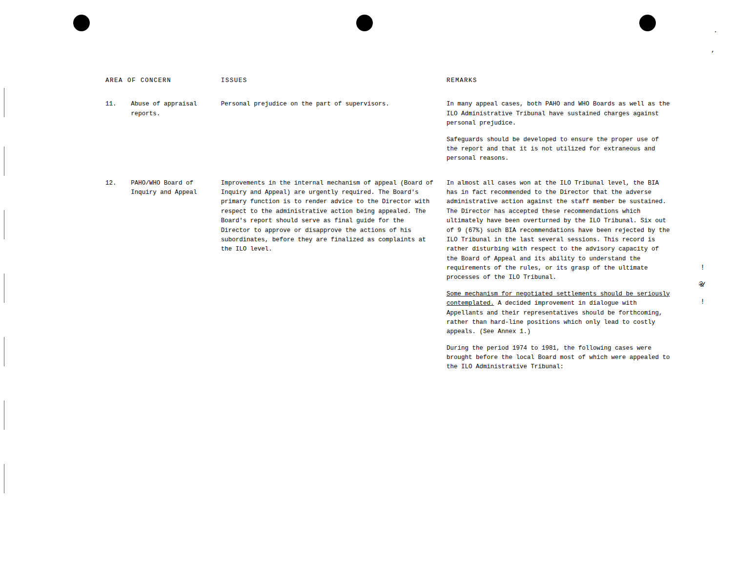.
,
!
𝒰
!
| AREA OF CONCERN | ISSUES | REMARKS |
| --- | --- | --- |
| 11. | Abuse of appraisal reports. | Personal prejudice on the part of supervisors. | In many appeal cases, both PAHO and WHO Boards as well as the ILO Administrative Tribunal have sustained charges against personal prejudice. Safeguards should be developed to ensure the proper use of the report and that it is not utilized for extraneous and personal reasons. |
| 12. | PAHO/WHO Board of Inquiry and Appeal | Improvements in the internal mechanism of appeal (Board of Inquiry and Appeal) are urgently required. The Board's primary function is to render advice to the Director with respect to the administrative action being appealed. The Board's report should serve as final guide for the Director to approve or disapprove the actions of his subordinates, before they are finalized as complaints at the ILO level. | In almost all cases won at the ILO Tribunal level, the BIA has in fact recommended to the Director that the adverse administrative action against the staff member be sustained. The Director has accepted these recommendations which ultimately have been overturned by the ILO Tribunal. Six out of 9 (67%) such BIA recommendations have been rejected by the ILO Tribunal in the last several sessions. This record is rather disturbing with respect to the advisory capacity of the Board of Appeal and its ability to understand the requirements of the rules, or its grasp of the ultimate processes of the ILO Tribunal. Some mechanism for negotiated settlements should be seriously contemplated. A decided improvement in dialogue with Appellants and their representatives should be forthcoming, rather than hard-line positions which only lead to costly appeals. (See Annex 1.) During the period 1974 to 1981, the following cases were brought before the local Board most of which were appealed to the ILO Administrative Tribunal: |